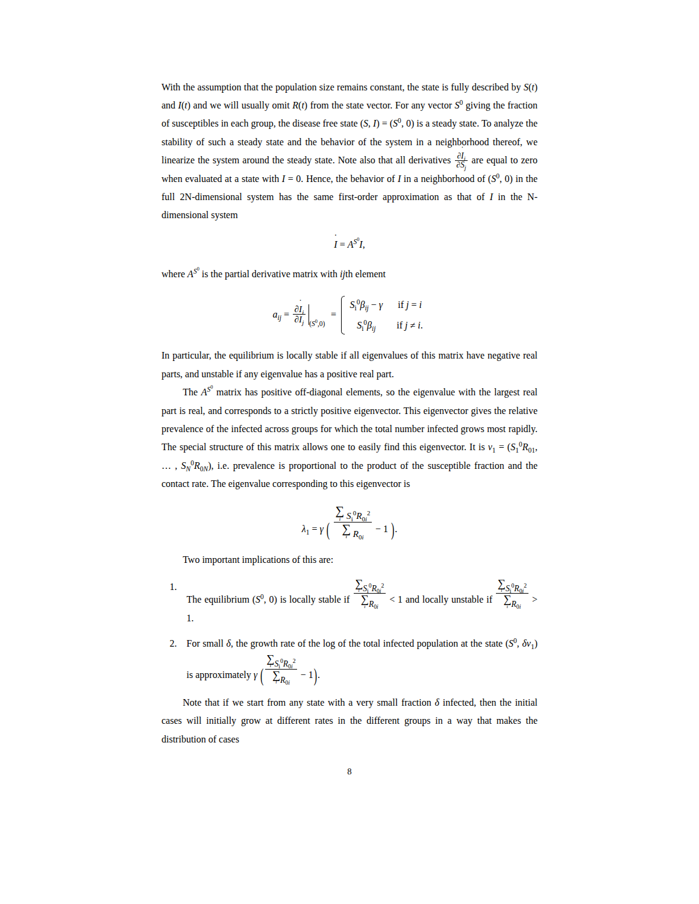With the assumption that the population size remains constant, the state is fully described by S(t) and I(t) and we will usually omit R(t) from the state vector. For any vector S0 giving the fraction of susceptibles in each group, the disease free state (S, I) = (S0, 0) is a steady state. To analyze the stability of such a steady state and the behavior of the system in a neighborhood thereof, we linearize the system around the steady state. Note also that all derivatives ∂Ii∂Sj are equal to zero when evaluated at a state with I = 0. Hence, the behavior of I in a neighborhood of (S0, 0) in the full 2N-dimensional system has the same first-order approximation as that of I in the N-dimensional system
I = AS0I,
where AS0 is the partial derivative matrix with ijth element
aij = ∂Ii∂Ij (S0,0) =
| S i 0 β ij − γ | if j = i |
| S i 0 β ij | if j ≠ i . |
In particular, the equilibrium is locally stable if all eigenvalues of this matrix have negative real parts, and unstable if any eigenvalue has a positive real part.
The AS0 matrix has positive off-diagonal elements, so the eigenvalue with the largest real part is real, and corresponds to a strictly positive eigenvector. This eigenvector gives the relative prevalence of the infected across groups for which the total number infected grows most rapidly. The special structure of this matrix allows one to easily find this eigenvector. It is v1 = (S10R01, … , SN0R0N), i.e. prevalence is proportional to the product of the susceptible fraction and the contact rate. The eigenvalue corresponding to this eigenvector is
λ1 = γ ( ∑i Si0R0i2 ∑i R0i − 1 ).
Two important implications of this are:
The equilibrium (S0, 0) is locally stable if ∑i Si0R0i2∑i R0i < 1 and locally unstable if ∑i Si0R0i2∑i R0i > 1.
For small δ, the growth rate of the log of the total infected population at the state (S0, δv1) is approximately γ (∑i Si0R0i2∑i R0i − 1).
Note that if we start from any state with a very small fraction δ infected, then the initial cases will initially grow at different rates in the different groups in a way that makes the distribution of cases
8